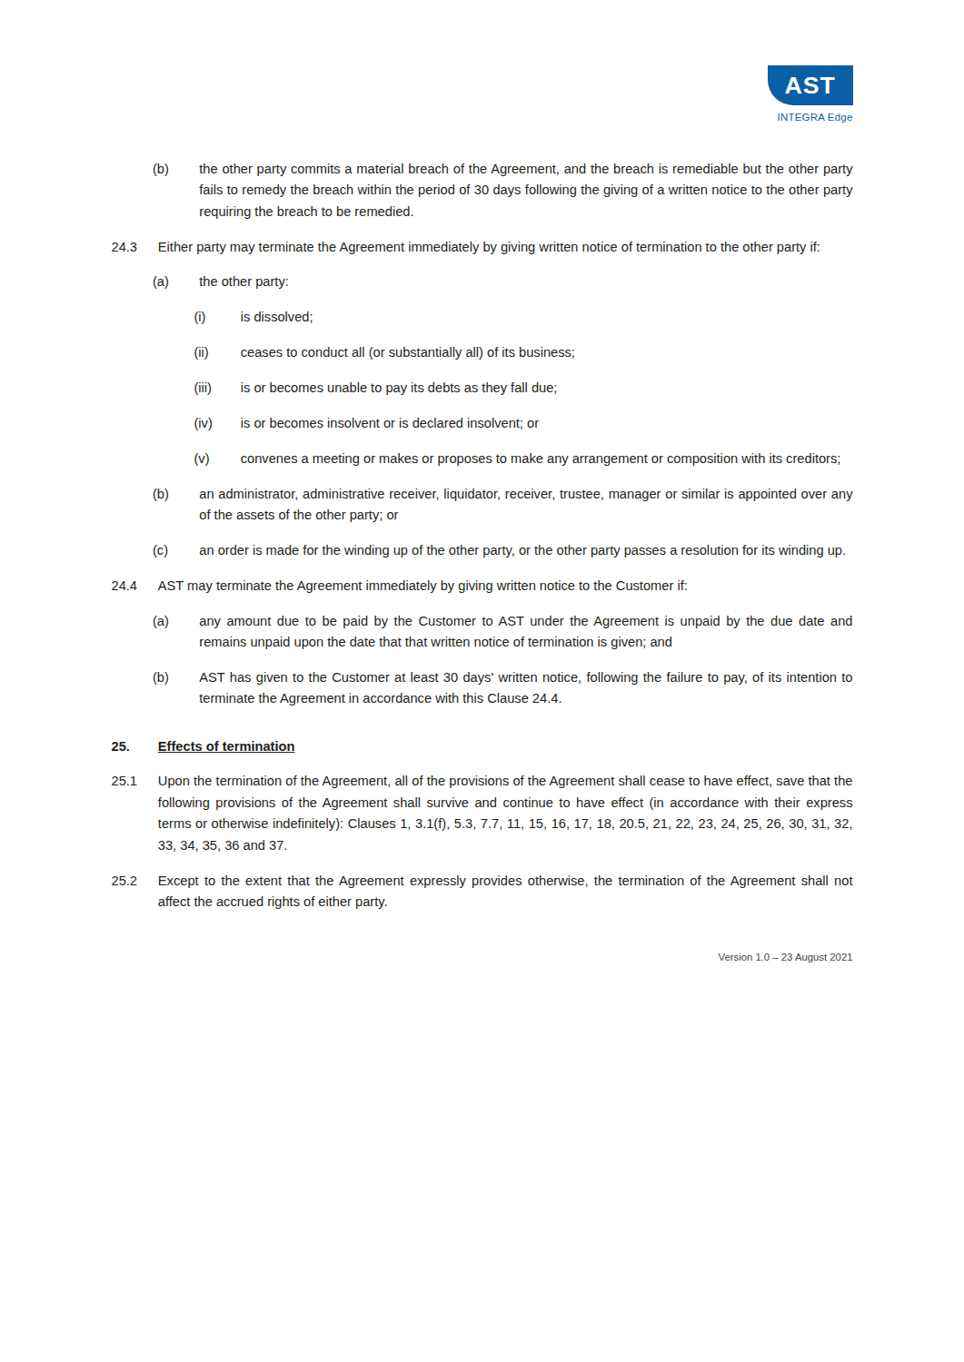AST
INTEGRA Edge
(b)
the other party commits a material breach of the Agreement, and the breach is remediable but the other party fails to remedy the breach within the period of 30 days following the giving of a written notice to the other party requiring the breach to be remedied.
24.3
Either party may terminate the Agreement immediately by giving written notice of termination to the other party if:
(a)
the other party:
(i)
is dissolved;
(ii)
ceases to conduct all (or substantially all) of its business;
(iii)
is or becomes unable to pay its debts as they fall due;
(iv)
is or becomes insolvent or is declared insolvent; or
(v)
convenes a meeting or makes or proposes to make any arrangement or composition with its creditors;
(b)
an administrator, administrative receiver, liquidator, receiver, trustee, manager or similar is appointed over any of the assets of the other party; or
(c)
an order is made for the winding up of the other party, or the other party passes a resolution for its winding up.
24.4
AST may terminate the Agreement immediately by giving written notice to the Customer if:
(a)
any amount due to be paid by the Customer to AST under the Agreement is unpaid by the due date and remains unpaid upon the date that that written notice of termination is given; and
(b)
AST has given to the Customer at least 30 days' written notice, following the failure to pay, of its intention to terminate the Agreement in accordance with this Clause 24.4.
25.
Effects of termination
25.1
Upon the termination of the Agreement, all of the provisions of the Agreement shall cease to have effect, save that the following provisions of the Agreement shall survive and continue to have effect (in accordance with their express terms or otherwise indefinitely): Clauses 1, 3.1(f), 5.3, 7.7, 11, 15, 16, 17, 18, 20.5, 21, 22, 23, 24, 25, 26, 30, 31, 32, 33, 34, 35, 36 and 37.
25.2
Except to the extent that the Agreement expressly provides otherwise, the termination of the Agreement shall not affect the accrued rights of either party.
Version 1.0 – 23 August 2021